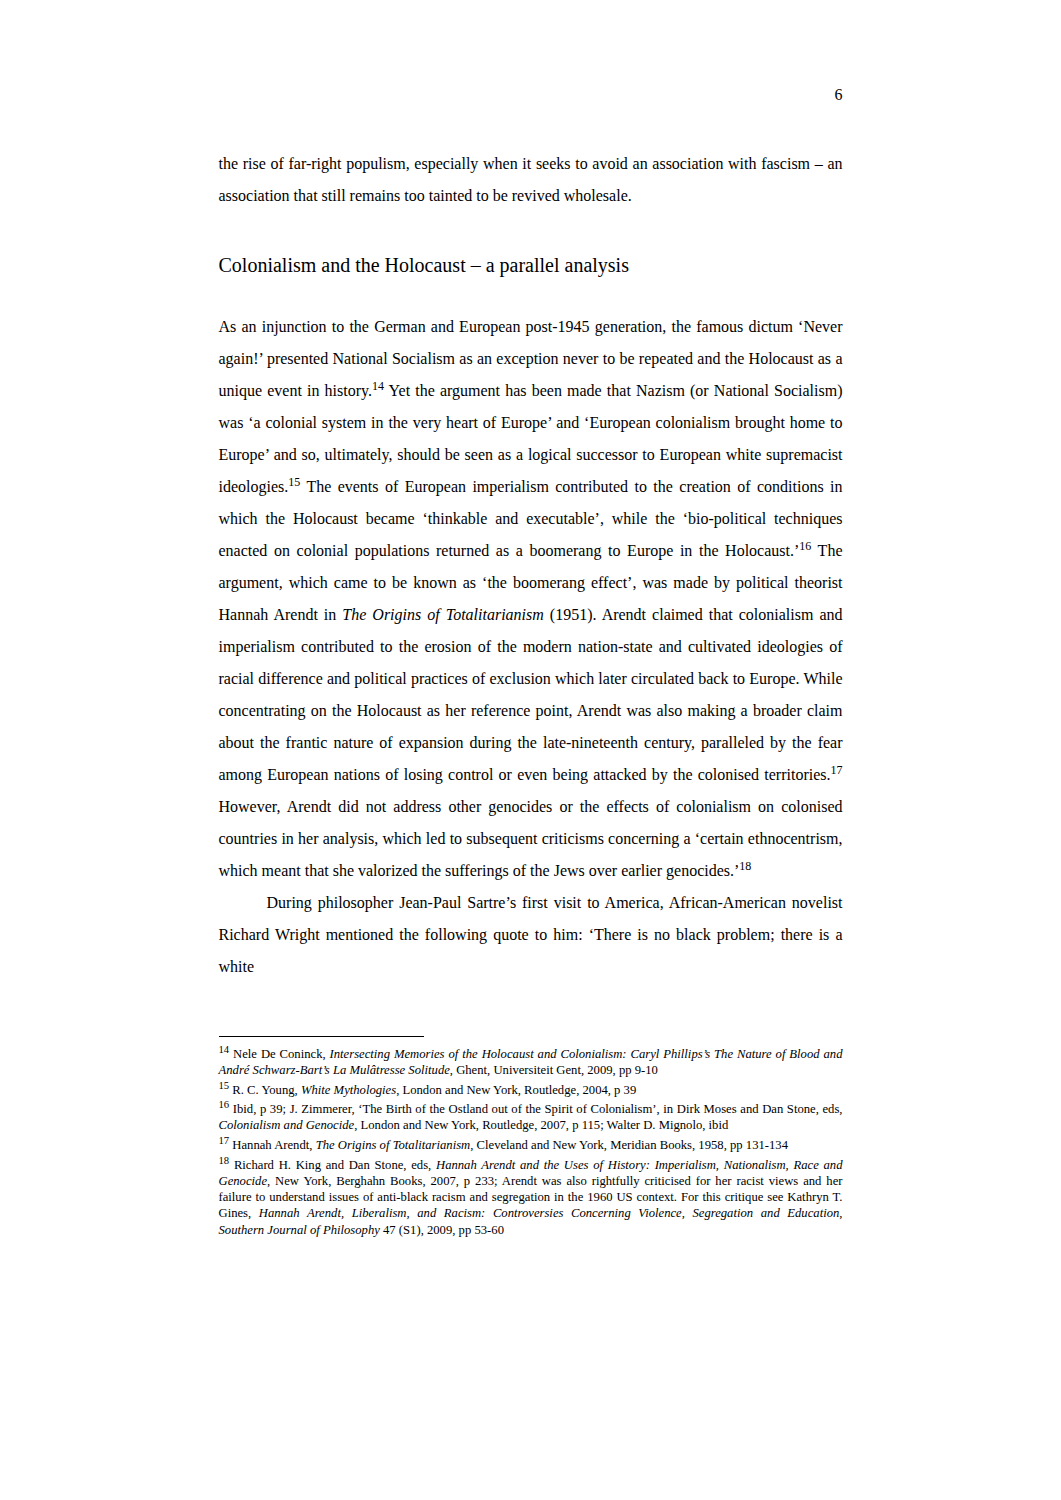6
the rise of far-right populism, especially when it seeks to avoid an association with fascism – an association that still remains too tainted to be revived wholesale.
Colonialism and the Holocaust – a parallel analysis
As an injunction to the German and European post-1945 generation, the famous dictum ‘Never again!’ presented National Socialism as an exception never to be repeated and the Holocaust as a unique event in history.14 Yet the argument has been made that Nazism (or National Socialism) was ‘a colonial system in the very heart of Europe’ and ‘European colonialism brought home to Europe’ and so, ultimately, should be seen as a logical successor to European white supremacist ideologies.15 The events of European imperialism contributed to the creation of conditions in which the Holocaust became ‘thinkable and executable’, while the ‘bio-political techniques enacted on colonial populations returned as a boomerang to Europe in the Holocaust.’16 The argument, which came to be known as ‘the boomerang effect’, was made by political theorist Hannah Arendt in The Origins of Totalitarianism (1951). Arendt claimed that colonialism and imperialism contributed to the erosion of the modern nation-state and cultivated ideologies of racial difference and political practices of exclusion which later circulated back to Europe. While concentrating on the Holocaust as her reference point, Arendt was also making a broader claim about the frantic nature of expansion during the late-nineteenth century, paralleled by the fear among European nations of losing control or even being attacked by the colonised territories.17 However, Arendt did not address other genocides or the effects of colonialism on colonised countries in her analysis, which led to subsequent criticisms concerning a ‘certain ethnocentrism, which meant that she valorized the sufferings of the Jews over earlier genocides.’18
During philosopher Jean-Paul Sartre’s first visit to America, African-American novelist Richard Wright mentioned the following quote to him: ‘There is no black problem; there is a white
14 Nele De Coninck, Intersecting Memories of the Holocaust and Colonialism: Caryl Phillips’s The Nature of Blood and André Schwarz-Bart’s La Mulâtresse Solitude, Ghent, Universiteit Gent, 2009, pp 9-10
15 R. C. Young, White Mythologies, London and New York, Routledge, 2004, p 39
16 Ibid, p 39; J. Zimmerer, ‘The Birth of the Ostland out of the Spirit of Colonialism’, in Dirk Moses and Dan Stone, eds, Colonialism and Genocide, London and New York, Routledge, 2007, p 115; Walter D. Mignolo, ibid
17 Hannah Arendt, The Origins of Totalitarianism, Cleveland and New York, Meridian Books, 1958, pp 131-134
18 Richard H. King and Dan Stone, eds, Hannah Arendt and the Uses of History: Imperialism, Nationalism, Race and Genocide, New York, Berghahn Books, 2007, p 233; Arendt was also rightfully criticised for her racist views and her failure to understand issues of anti-black racism and segregation in the 1960 US context. For this critique see Kathryn T. Gines, Hannah Arendt, Liberalism, and Racism: Controversies Concerning Violence, Segregation and Education, Southern Journal of Philosophy 47 (S1), 2009, pp 53-60